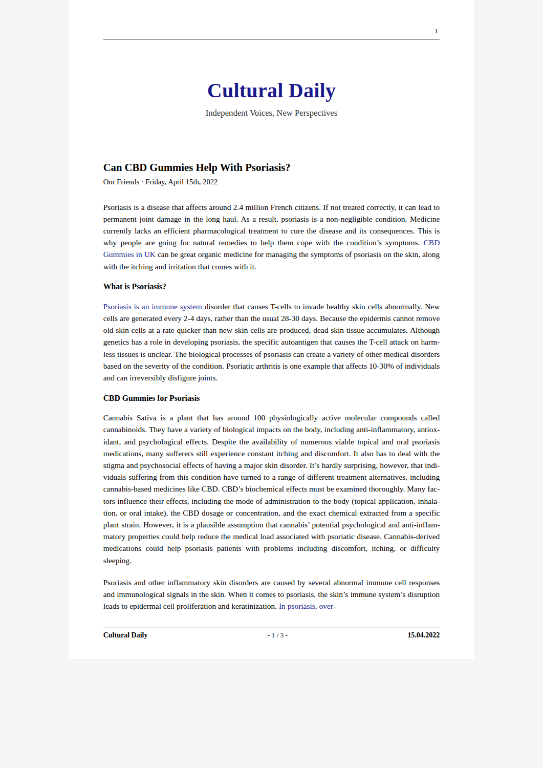1
Cultural Daily
Independent Voices, New Perspectives
Can CBD Gummies Help With Psoriasis?
Our Friends · Friday, April 15th, 2022
Psoriasis is a disease that affects around 2.4 million French citizens. If not treated correctly, it can lead to permanent joint damage in the long haul. As a result, psoriasis is a non-negligible condition. Medicine currently lacks an efficient pharmacological treatment to cure the disease and its consequences. This is why people are going for natural remedies to help them cope with the condition’s symptoms. CBD Gummies in UK can be great organic medicine for managing the symptoms of psoriasis on the skin, along with the itching and irritation that comes with it.
What is Psoriasis?
Psoriasis is an immune system disorder that causes T-cells to invade healthy skin cells abnormally. New cells are generated every 2-4 days, rather than the usual 28-30 days. Because the epidermis cannot remove old skin cells at a rate quicker than new skin cells are produced, dead skin tissue accumulates. Although genetics has a role in developing psoriasis, the specific autoantigen that causes the T-cell attack on harmless tissues is unclear. The biological processes of psoriasis can create a variety of other medical disorders based on the severity of the condition. Psoriatic arthritis is one example that affects 10-30% of individuals and can irreversibly disfigure joints.
CBD Gummies for Psoriasis
Cannabis Sativa is a plant that has around 100 physiologically active molecular compounds called cannabinoids. They have a variety of biological impacts on the body, including anti-inflammatory, antioxidant, and psychological effects. Despite the availability of numerous viable topical and oral psoriasis medications, many sufferers still experience constant itching and discomfort. It also has to deal with the stigma and psychosocial effects of having a major skin disorder. It’s hardly surprising, however, that individuals suffering from this condition have turned to a range of different treatment alternatives, including cannabis-based medicines like CBD. CBD’s biochemical effects must be examined thoroughly. Many factors influence their effects, including the mode of administration to the body (topical application, inhalation, or oral intake), the CBD dosage or concentration, and the exact chemical extracted from a specific plant strain. However, it is a plausible assumption that cannabis’ potential psychological and anti-inflammatory properties could help reduce the medical load associated with psoriatic disease. Cannabis-derived medications could help psoriasis patients with problems including discomfort, itching, or difficulty sleeping.
Psoriasis and other inflammatory skin disorders are caused by several abnormal immune cell responses and immunological signals in the skin. When it comes to psoriasis, the skin’s immune system’s disruption leads to epidermal cell proliferation and keratinization. In psoriasis, over-
Cultural Daily - 1 / 3 - 15.04.2022